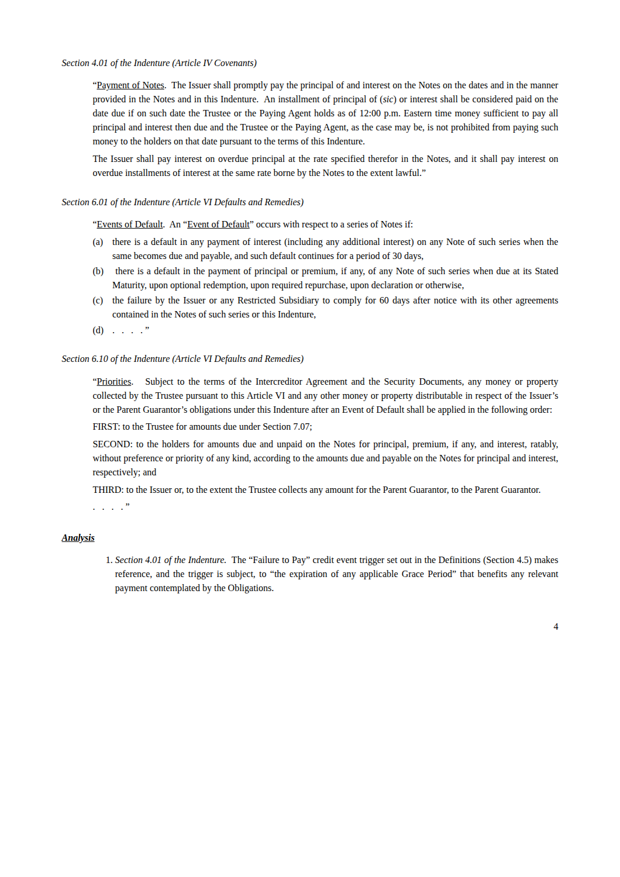Section 4.01 of the Indenture (Article IV Covenants)
“Payment of Notes. The Issuer shall promptly pay the principal of and interest on the Notes on the dates and in the manner provided in the Notes and in this Indenture. An installment of principal of (sic) or interest shall be considered paid on the date due if on such date the Trustee or the Paying Agent holds as of 12:00 p.m. Eastern time money sufficient to pay all principal and interest then due and the Trustee or the Paying Agent, as the case may be, is not prohibited from paying such money to the holders on that date pursuant to the terms of this Indenture.
The Issuer shall pay interest on overdue principal at the rate specified therefor in the Notes, and it shall pay interest on overdue installments of interest at the same rate borne by the Notes to the extent lawful.”
Section 6.01 of the Indenture (Article VI Defaults and Remedies)
“Events of Default. An “Event of Default” occurs with respect to a series of Notes if:
(a) there is a default in any payment of interest (including any additional interest) on any Note of such series when the same becomes due and payable, and such default continues for a period of 30 days,
(b) there is a default in the payment of principal or premium, if any, of any Note of such series when due at its Stated Maturity, upon optional redemption, upon required repurchase, upon declaration or otherwise,
(c) the failure by the Issuer or any Restricted Subsidiary to comply for 60 days after notice with its other agreements contained in the Notes of such series or this Indenture,
(d). . . .”
Section 6.10 of the Indenture (Article VI Defaults and Remedies)
“Priorities. Subject to the terms of the Intercreditor Agreement and the Security Documents, any money or property collected by the Trustee pursuant to this Article VI and any other money or property distributable in respect of the Issuer’s or the Parent Guarantor’s obligations under this Indenture after an Event of Default shall be applied in the following order:
FIRST: to the Trustee for amounts due under Section 7.07;
SECOND: to the holders for amounts due and unpaid on the Notes for principal, premium, if any, and interest, ratably, without preference or priority of any kind, according to the amounts due and payable on the Notes for principal and interest, respectively; and
THIRD: to the Issuer or, to the extent the Trustee collects any amount for the Parent Guarantor, to the Parent Guarantor.
. . . .”
Analysis
Section 4.01 of the Indenture. The “Failure to Pay” credit event trigger set out in the Definitions (Section 4.5) makes reference, and the trigger is subject, to “the expiration of any applicable Grace Period” that benefits any relevant payment contemplated by the Obligations.
4